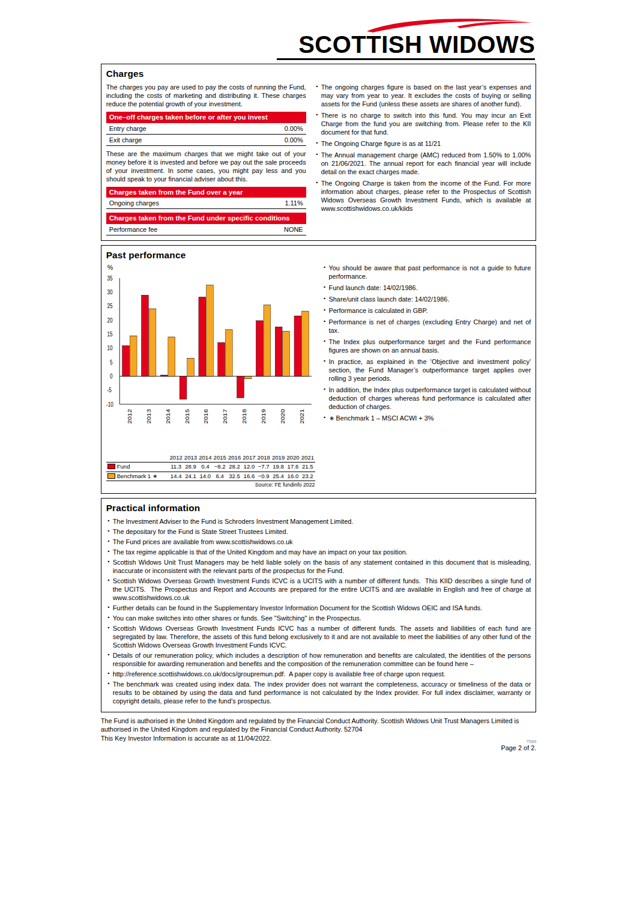SCOTTISH WIDOWS
Charges
The charges you pay are used to pay the costs of running the Fund, including the costs of marketing and distributing it. These charges reduce the potential growth of your investment.
One–off charges taken before or after you invest
| Entry charge | 0.00% |
| Exit charge | 0.00% |
These are the maximum charges that we might take out of your money before it is invested and before we pay out the sale proceeds of your investment. In some cases, you might pay less and you should speak to your financial adviser about this.
Charges taken from the Fund over a year
| Ongoing charges | 1.11% |
Charges taken from the Fund under specific conditions
| Performance fee | NONE |
The ongoing charges figure is based on the last year’s expenses and may vary from year to year. It excludes the costs of buying or selling assets for the Fund (unless these assets are shares of another fund).
There is no charge to switch into this fund. You may incur an Exit Charge from the fund you are switching from. Please refer to the KII document for that fund.
The Ongoing Charge figure is as at 11/21
The Annual management charge (AMC) reduced from 1.50% to 1.00% on 21/06/2021. The annual report for each financial year will include detail on the exact charges made.
The Ongoing Charge is taken from the income of the Fund. For more information about charges, please refer to the Prospectus of Scottish Widows Overseas Growth Investment Funds, which is available at www.scottishwidows.co.uk/kiids
Past performance
%
35 30 25 20 15 10 5 0 -5 -10 2012 2013 2014 2015 2016 2017 2018 2019 2020 2021
| | 2012 | 2013 | 2014 | 2015 | 2016 | 2017 | 2018 | 2019 | 2020 | 2021 |
| --- | --- | --- | --- | --- | --- | --- | --- | --- | --- | --- |
| Fund | 11.3 | 28.9 | 0.4 | −8.2 | 28.2 | 12.0 | −7.7 | 19.8 | 17.6 | 21.5 |
| Benchmark 1 ∗ | 14.4 | 24.1 | 14.0 | 6.4 | 32.5 | 16.6 | −0.9 | 25.4 | 16.0 | 23.2 |
Source: FE fundinfo 2022
You should be aware that past performance is not a guide to future performance.
Fund launch date: 14/02/1986.
Share/unit class launch date: 14/02/1986.
Performance is calculated in GBP.
Performance is net of charges (excluding Entry Charge) and net of tax.
The Index plus outperformance target and the Fund performance figures are shown on an annual basis.
In practice, as explained in the ‘Objective and investment policy’ section, the Fund Manager’s outperformance target applies over rolling 3 year periods.
In addition, the Index plus outperformance target is calculated without deduction of charges whereas fund performance is calculated after deduction of charges.
∗ Benchmark 1 – MSCI ACWI + 3%
Practical information
The Investment Adviser to the Fund is Schroders Investment Management Limited.
The depositary for the Fund is State Street Trustees Limited.
The Fund prices are available from www.scottishwidows.co.uk
The tax regime applicable is that of the United Kingdom and may have an impact on your tax position.
Scottish Widows Unit Trust Managers may be held liable solely on the basis of any statement contained in this document that is misleading, inaccurate or inconsistent with the relevant parts of the prospectus for the Fund.
Scottish Widows Overseas Growth Investment Funds ICVC is a UCITS with a number of different funds. This KIID describes a single fund of the UCITS. The Prospectus and Report and Accounts are prepared for the entire UCITS and are available in English and free of charge at www.scottishwidows.co.uk
Further details can be found in the Supplementary Investor Information Document for the Scottish Widows OEIC and ISA funds.
You can make switches into other shares or funds. See "Switching" in the Prospectus.
Scottish Widows Overseas Growth Investment Funds ICVC has a number of different funds. The assets and liabilities of each fund are segregated by law. Therefore, the assets of this fund belong exclusively to it and are not available to meet the liabilities of any other fund of the Scottish Widows Overseas Growth Investment Funds ICVC.
Details of our remuneration policy, which includes a description of how remuneration and benefits are calculated, the identities of the persons responsible for awarding remuneration and benefits and the composition of the remuneration committee can be found here –
http://reference.scottishwidows.co.uk/docs/groupremun.pdf. A paper copy is available free of charge upon request.
The benchmark was created using index data. The index provider does not warrant the completeness, accuracy or timeliness of the data or results to be obtained by using the data and fund performance is not calculated by the Index provider. For full index disclaimer, warranty or copyright details, please refer to the fund’s prospectus.
The Fund is authorised in the United Kingdom and regulated by the Financial Conduct Authority. Scottish Widows Unit Trust Managers Limited is authorised in the United Kingdom and regulated by the Financial Conduct Authority. 52704
This Key Investor Information is accurate as at 11/04/2022.
T569
Page 2 of 2.